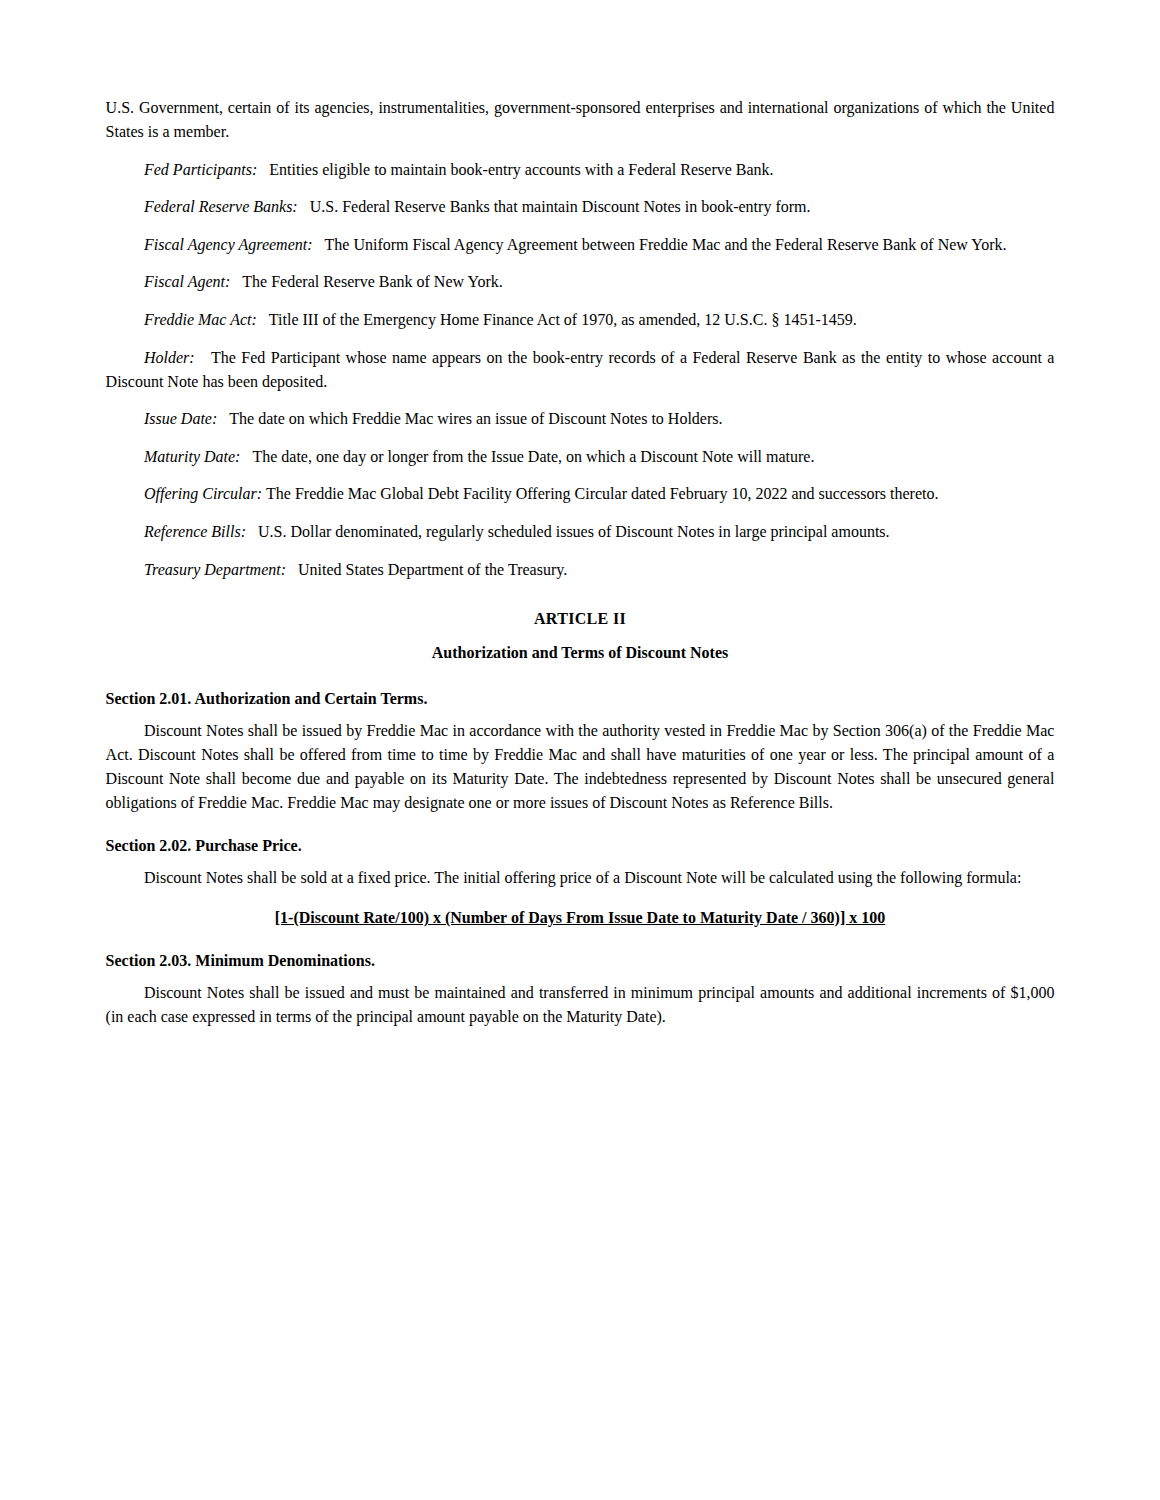U.S. Government, certain of its agencies, instrumentalities, government-sponsored enterprises and international organizations of which the United States is a member.
Fed Participants: Entities eligible to maintain book-entry accounts with a Federal Reserve Bank.
Federal Reserve Banks: U.S. Federal Reserve Banks that maintain Discount Notes in book-entry form.
Fiscal Agency Agreement: The Uniform Fiscal Agency Agreement between Freddie Mac and the Federal Reserve Bank of New York.
Fiscal Agent: The Federal Reserve Bank of New York.
Freddie Mac Act: Title III of the Emergency Home Finance Act of 1970, as amended, 12 U.S.C. § 1451-1459.
Holder: The Fed Participant whose name appears on the book-entry records of a Federal Reserve Bank as the entity to whose account a Discount Note has been deposited.
Issue Date: The date on which Freddie Mac wires an issue of Discount Notes to Holders.
Maturity Date: The date, one day or longer from the Issue Date, on which a Discount Note will mature.
Offering Circular: The Freddie Mac Global Debt Facility Offering Circular dated February 10, 2022 and successors thereto.
Reference Bills: U.S. Dollar denominated, regularly scheduled issues of Discount Notes in large principal amounts.
Treasury Department: United States Department of the Treasury.
ARTICLE II
Authorization and Terms of Discount Notes
Section 2.01. Authorization and Certain Terms.
Discount Notes shall be issued by Freddie Mac in accordance with the authority vested in Freddie Mac by Section 306(a) of the Freddie Mac Act. Discount Notes shall be offered from time to time by Freddie Mac and shall have maturities of one year or less. The principal amount of a Discount Note shall become due and payable on its Maturity Date. The indebtedness represented by Discount Notes shall be unsecured general obligations of Freddie Mac. Freddie Mac may designate one or more issues of Discount Notes as Reference Bills.
Section 2.02. Purchase Price.
Discount Notes shall be sold at a fixed price. The initial offering price of a Discount Note will be calculated using the following formula:
[1-(Discount Rate/100) x (Number of Days From Issue Date to Maturity Date / 360)] x 100
Section 2.03. Minimum Denominations.
Discount Notes shall be issued and must be maintained and transferred in minimum principal amounts and additional increments of $1,000 (in each case expressed in terms of the principal amount payable on the Maturity Date).